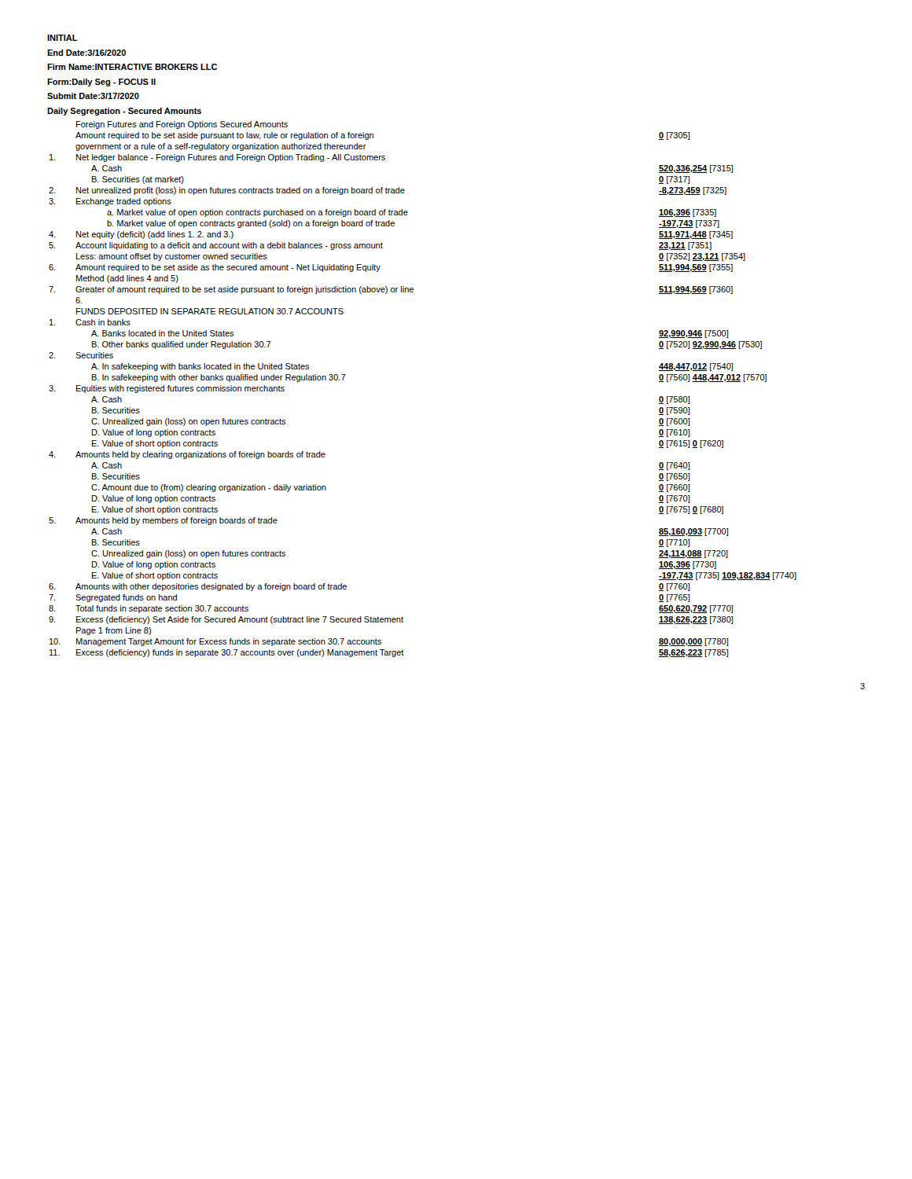INITIAL
End Date:3/16/2020
Firm Name:INTERACTIVE BROKERS LLC
Form:Daily Seg - FOCUS II
Submit Date:3/17/2020
Daily Segregation - Secured Amounts
| | Foreign Futures and Foreign Options Secured Amounts | |
| | Amount required to be set aside pursuant to law, rule or regulation of a foreign | 0 [7305] |
| | government or a rule of a self-regulatory organization authorized thereunder | |
| 1. | Net ledger balance - Foreign Futures and Foreign Option Trading - All Customers | |
| | A. Cash | 520,336,254 [7315] |
| | B. Securities (at market) | 0 [7317] |
| 2. | Net unrealized profit (loss) in open futures contracts traded on a foreign board of trade | -8,273,459 [7325] |
| 3. | Exchange traded options | |
| | a. Market value of open option contracts purchased on a foreign board of trade | 106,396 [7335] |
| | b. Market value of open contracts granted (sold) on a foreign board of trade | -197,743 [7337] |
| 4. | Net equity (deficit) (add lines 1. 2. and 3.) | 511,971,448 [7345] |
| 5. | Account liquidating to a deficit and account with a debit balances - gross amount | 23,121 [7351] |
| | Less: amount offset by customer owned securities | 0 [7352] 23,121 [7354] |
| 6. | Amount required to be set aside as the secured amount - Net Liquidating Equity | 511,994,569 [7355] |
| | Method (add lines 4 and 5) | |
| 7. | Greater of amount required to be set aside pursuant to foreign jurisdiction (above) or line | 511,994,569 [7360] |
| | 6. | |
| | FUNDS DEPOSITED IN SEPARATE REGULATION 30.7 ACCOUNTS | |
| 1. | Cash in banks | |
| | A. Banks located in the United States | 92,990,946 [7500] |
| | B. Other banks qualified under Regulation 30.7 | 0 [7520] 92,990,946 [7530] |
| 2. | Securities | |
| | A. In safekeeping with banks located in the United States | 448,447,012 [7540] |
| | B. In safekeeping with other banks qualified under Regulation 30.7 | 0 [7560] 448,447,012 [7570] |
| 3. | Equities with registered futures commission merchants | |
| | A. Cash | 0 [7580] |
| | B. Securities | 0 [7590] |
| | C. Unrealized gain (loss) on open futures contracts | 0 [7600] |
| | D. Value of long option contracts | 0 [7610] |
| | E. Value of short option contracts | 0 [7615] 0 [7620] |
| 4. | Amounts held by clearing organizations of foreign boards of trade | |
| | A. Cash | 0 [7640] |
| | B. Securities | 0 [7650] |
| | C. Amount due to (from) clearing organization - daily variation | 0 [7660] |
| | D. Value of long option contracts | 0 [7670] |
| | E. Value of short option contracts | 0 [7675] 0 [7680] |
| 5. | Amounts held by members of foreign boards of trade | |
| | A. Cash | 85,160,093 [7700] |
| | B. Securities | 0 [7710] |
| | C. Unrealized gain (loss) on open futures contracts | 24,114,088 [7720] |
| | D. Value of long option contracts | 106,396 [7730] |
| | E. Value of short option contracts | -197,743 [7735] 109,182,834 [7740] |
| 6. | Amounts with other depositories designated by a foreign board of trade | 0 [7760] |
| 7. | Segregated funds on hand | 0 [7765] |
| 8. | Total funds in separate section 30.7 accounts | 650,620,792 [7770] |
| 9. | Excess (deficiency) Set Aside for Secured Amount (subtract line 7 Secured Statement | 138,626,223 [7380] |
| | Page 1 from Line 8) | |
| 10. | Management Target Amount for Excess funds in separate section 30.7 accounts | 80,000,000 [7780] |
| 11. | Excess (deficiency) funds in separate 30.7 accounts over (under) Management Target | 58,626,223 [7785] |
3